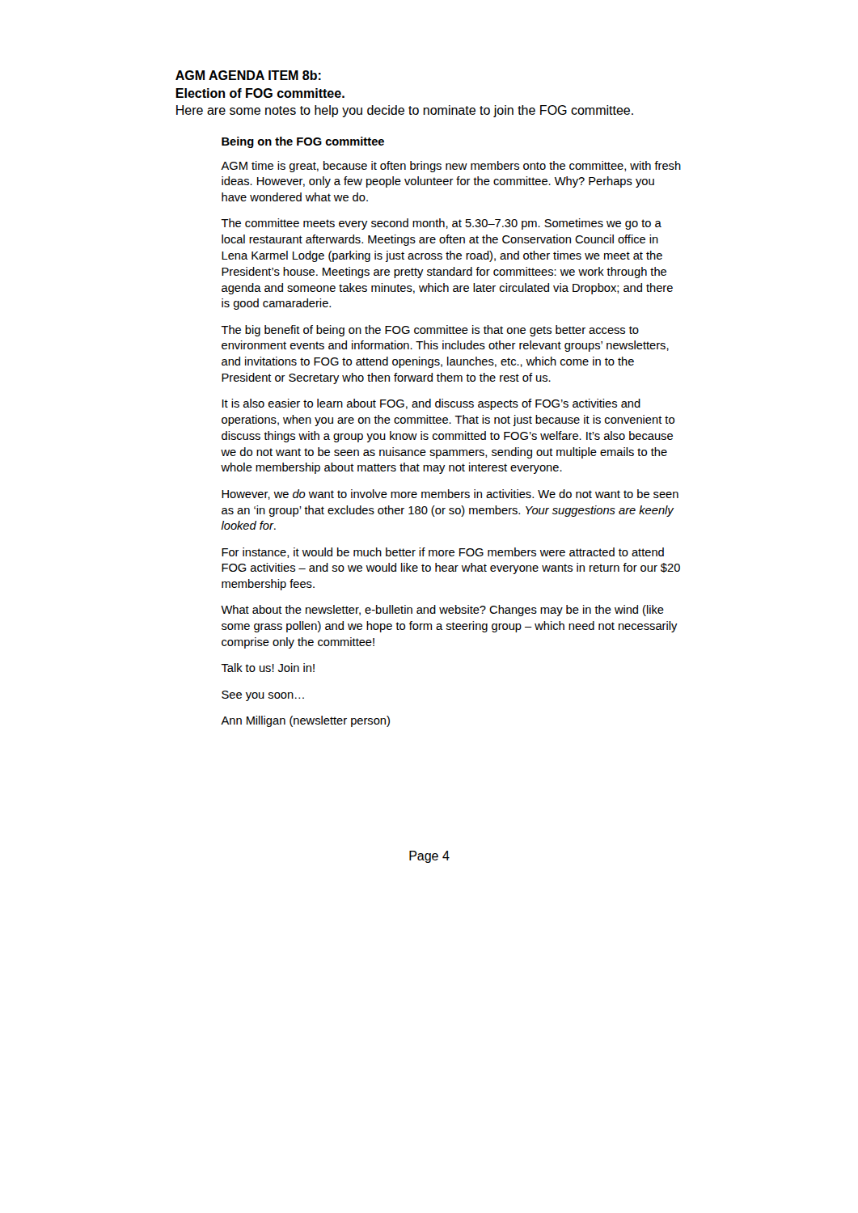AGM AGENDA ITEM 8b:
Election of FOG committee.
Here are some notes to help you decide to nominate to join the FOG committee.
Being on the FOG committee
AGM time is great, because it often brings new members onto the committee, with fresh ideas. However, only a few people volunteer for the committee. Why? Perhaps you have wondered what we do.
The committee meets every second month, at 5.30–7.30 pm. Sometimes we go to a local restaurant afterwards. Meetings are often at the Conservation Council office in Lena Karmel Lodge (parking is just across the road), and other times we meet at the President’s house. Meetings are pretty standard for committees: we work through the agenda and someone takes minutes, which are later circulated via Dropbox; and there is good camaraderie.
The big benefit of being on the FOG committee is that one gets better access to environment events and information. This includes other relevant groups’ newsletters, and invitations to FOG to attend openings, launches, etc., which come in to the President or Secretary who then forward them to the rest of us.
It is also easier to learn about FOG, and discuss aspects of FOG’s activities and operations, when you are on the committee. That is not just because it is convenient to discuss things with a group you know is committed to FOG’s welfare. It’s also because we do not want to be seen as nuisance spammers, sending out multiple emails to the whole membership about matters that may not interest everyone.
However, we do want to involve more members in activities. We do not want to be seen as an ‘in group’ that excludes other 180 (or so) members. Your suggestions are keenly looked for.
For instance, it would be much better if more FOG members were attracted to attend FOG activities – and so we would like to hear what everyone wants in return for our $20 membership fees.
What about the newsletter, e-bulletin and website? Changes may be in the wind (like some grass pollen) and we hope to form a steering group – which need not necessarily comprise only the committee!
Talk to us! Join in!
See you soon…
Ann Milligan (newsletter person)
Page 4